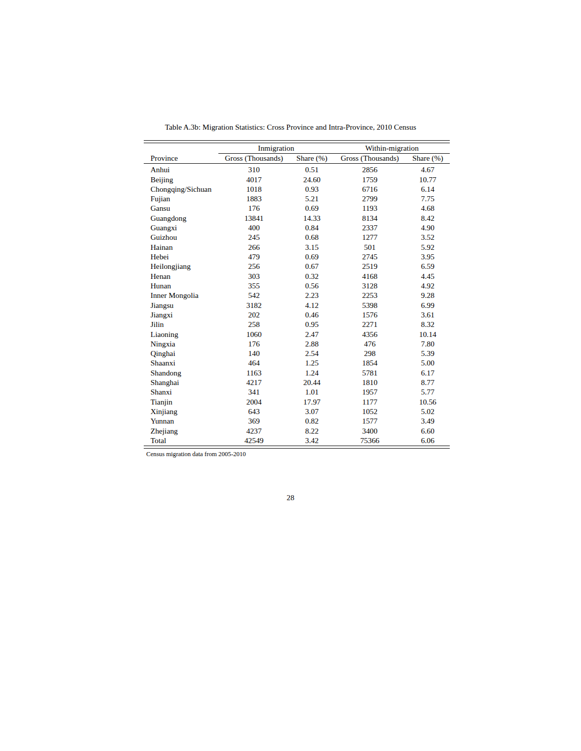Table A.3b: Migration Statistics: Cross Province and Intra-Province, 2010 Census
| | Inmigration | Within-migration |
| Province | Gross (Thousands) | Share (%) | Gross (Thousands) | Share (%) |
| Anhui | 310 | 0.51 | 2856 | 4.67 |
| Beijing | 4017 | 24.60 | 1759 | 10.77 |
| Chongqing/Sichuan | 1018 | 0.93 | 6716 | 6.14 |
| Fujian | 1883 | 5.21 | 2799 | 7.75 |
| Gansu | 176 | 0.69 | 1193 | 4.68 |
| Guangdong | 13841 | 14.33 | 8134 | 8.42 |
| Guangxi | 400 | 0.84 | 2337 | 4.90 |
| Guizhou | 245 | 0.68 | 1277 | 3.52 |
| Hainan | 266 | 3.15 | 501 | 5.92 |
| Hebei | 479 | 0.69 | 2745 | 3.95 |
| Heilongjiang | 256 | 0.67 | 2519 | 6.59 |
| Henan | 303 | 0.32 | 4168 | 4.45 |
| Hunan | 355 | 0.56 | 3128 | 4.92 |
| Inner Mongolia | 542 | 2.23 | 2253 | 9.28 |
| Jiangsu | 3182 | 4.12 | 5398 | 6.99 |
| Jiangxi | 202 | 0.46 | 1576 | 3.61 |
| Jilin | 258 | 0.95 | 2271 | 8.32 |
| Liaoning | 1060 | 2.47 | 4356 | 10.14 |
| Ningxia | 176 | 2.88 | 476 | 7.80 |
| Qinghai | 140 | 2.54 | 298 | 5.39 |
| Shaanxi | 464 | 1.25 | 1854 | 5.00 |
| Shandong | 1163 | 1.24 | 5781 | 6.17 |
| Shanghai | 4217 | 20.44 | 1810 | 8.77 |
| Shanxi | 341 | 1.01 | 1957 | 5.77 |
| Tianjin | 2004 | 17.97 | 1177 | 10.56 |
| Xinjiang | 643 | 3.07 | 1052 | 5.02 |
| Yunnan | 369 | 0.82 | 1577 | 3.49 |
| Zhejiang | 4237 | 8.22 | 3400 | 6.60 |
| Total | 42549 | 3.42 | 75366 | 6.06 |
Census migration data from 2005-2010
28